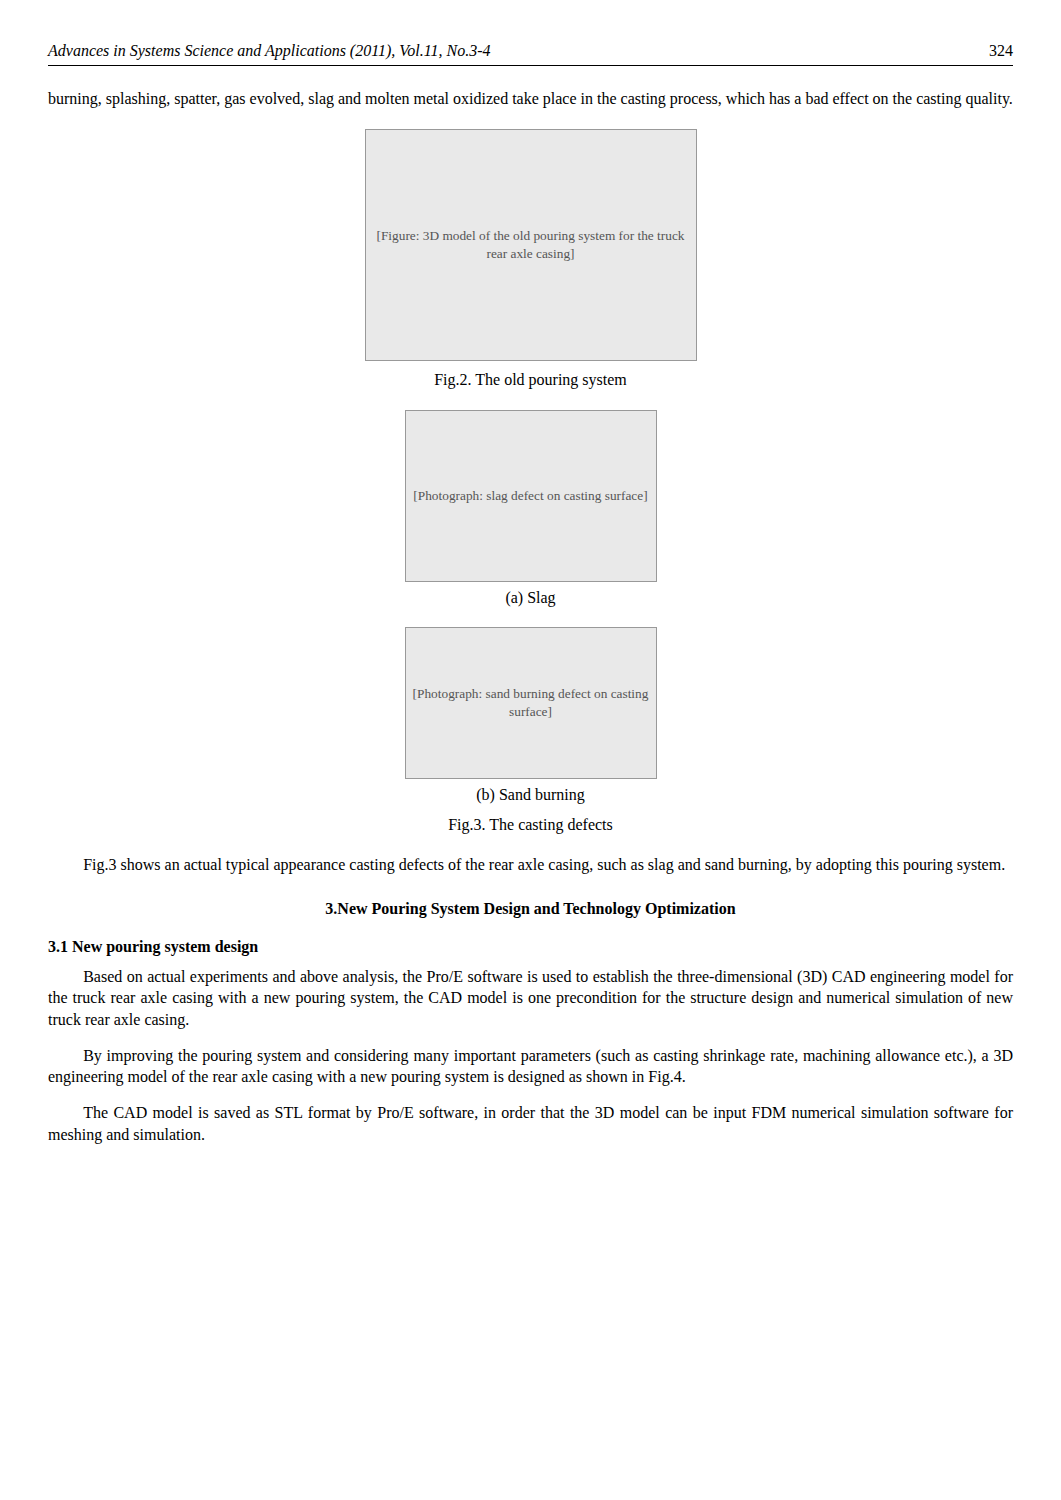Advances in Systems Science and Applications (2011), Vol.11, No.3-4 324
burning, splashing, spatter, gas evolved, slag and molten metal oxidized take place in the casting process, which has a bad effect on the casting quality.
[Figure: 3D model of the old pouring system for the truck rear axle casing]
Fig.2. The old pouring system
[Photograph: slag defect on casting surface]
(a) Slag
[Photograph: sand burning defect on casting surface]
(b) Sand burning
Fig.3. The casting defects
Fig.3 shows an actual typical appearance casting defects of the rear axle casing, such as slag and sand burning, by adopting this pouring system.
3.New Pouring System Design and Technology Optimization
3.1 New pouring system design
Based on actual experiments and above analysis, the Pro/E software is used to establish the three-dimensional (3D) CAD engineering model for the truck rear axle casing with a new pouring system, the CAD model is one precondition for the structure design and numerical simulation of new truck rear axle casing.
By improving the pouring system and considering many important parameters (such as casting shrinkage rate, machining allowance etc.), a 3D engineering model of the rear axle casing with a new pouring system is designed as shown in Fig.4.
The CAD model is saved as STL format by Pro/E software, in order that the 3D model can be input FDM numerical simulation software for meshing and simulation.